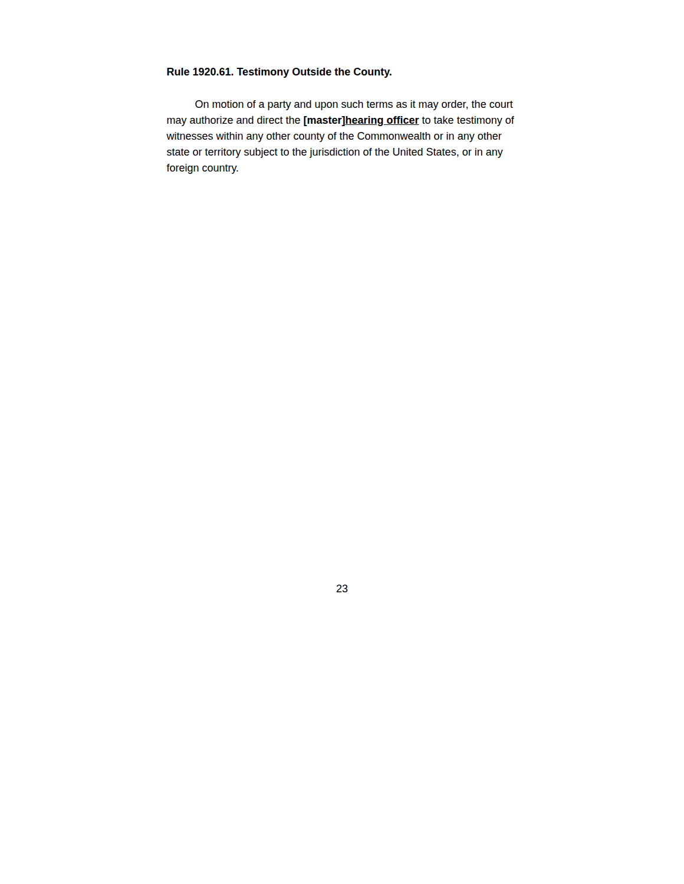Rule 1920.61. Testimony Outside the County.
On motion of a party and upon such terms as it may order, the court may authorize and direct the [master] hearing officer to take testimony of witnesses within any other county of the Commonwealth or in any other state or territory subject to the jurisdiction of the United States, or in any foreign country.
23